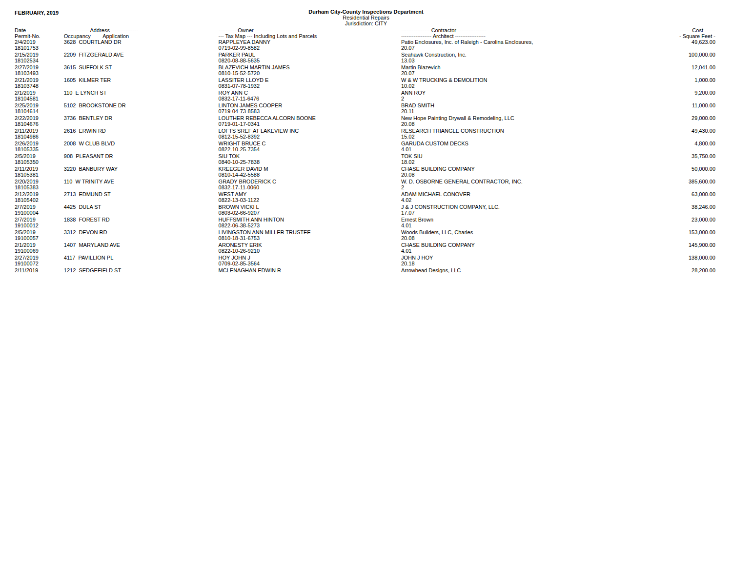FEBRUARY, 2019
Durham City-County Inspections Department
Residential Repairs
Jurisdiction: CITY
| Date | -------------- Address --------------- | ---------- Owner ---------- | ---------------- Contractor ---------------- | ------ Cost ------ |
| --- | --- | --- | --- | --- |
| Permit-No. | Occupancy Application | --- Tax Map --- Including Lots and Parcels | ----------------- Architect ----------------- | - Square Feet - |
| 2/4/2019 | 3628 COURTLAND DR | RAPPLEYEA DANNY | Patio Enclosures, Inc. of Raleigh - Carolina Enclosures, | 49,623.00 |
| 18101753 | | 0719-02-99-8582 | 20.07 | |
| 2/15/2019 | 2209 FITZGERALD AVE | PARKER PAUL | Seahawk Construction, Inc. | 100,000.00 |
| 18102534 | | 0820-08-88-5635 | 13.03 | |
| 2/27/2019 | 3615 SUFFOLK ST | BLAZEVICH MARTIN JAMES | Martin Blazevich | 12,041.00 |
| 18103493 | | 0810-15-52-5720 | 20.07 | |
| 2/21/2019 | 1605 KILMER TER | LASSITER LLOYD E | W & W TRUCKING & DEMOLITION | 1,000.00 |
| 18103748 | | 0831-07-78-1932 | 10.02 | |
| 2/1/2019 | 110 E LYNCH ST | ROY ANN C | ANN ROY | 9,200.00 |
| 18104581 | | 0832-17-11-6476 | 2 | |
| 2/25/2019 | 5102 BROOKSTONE DR | LINTON JAMES COOPER | BRAD SMITH | 11,000.00 |
| 18104614 | | 0719-04-73-8583 | 20.11 | |
| 2/22/2019 | 3736 BENTLEY DR | LOUTHER REBECCA ALCORN BOONE | New Hope Painting Drywall & Remodeling, LLC | 29,000.00 |
| 18104676 | | 0719-01-17-0341 | 20.08 | |
| 2/11/2019 | 2616 ERWIN RD | LOFTS SREF AT LAKEVIEW INC | RESEARCH TRIANGLE CONSTRUCTION | 49,430.00 |
| 18104986 | | 0812-15-52-8392 | 15.02 | |
| 2/26/2019 | 2008 W CLUB BLVD | WRIGHT BRUCE C | GARUDA CUSTOM DECKS | 4,800.00 |
| 18105335 | | 0822-10-25-7354 | 4.01 | |
| 2/5/2019 | 908 PLEASANT DR | SIU TOK | TOK SIU | 35,750.00 |
| 18105350 | | 0840-10-25-7838 | 18.02 | |
| 2/11/2019 | 3220 BANBURY WAY | KREEGER DAVID M | CHASE BUILDING COMPANY | 50,000.00 |
| 18105381 | | 0810-14-42-5588 | 20.08 | |
| 2/20/2019 | 110 W TRINITY AVE | GRADY BRODERICK C | W. D. OSBORNE GENERAL CONTRACTOR, INC. | 385,600.00 |
| 18105383 | | 0832-17-11-0060 | 2 | |
| 2/12/2019 | 2713 EDMUND ST | WEST AMY | ADAM MICHAEL CONOVER | 63,000.00 |
| 18105402 | | 0822-13-03-1122 | 4.02 | |
| 2/7/2019 | 4425 DULA ST | BROWN VICKI L | J & J CONSTRUCTION COMPANY, LLC. | 38,246.00 |
| 19100004 | | 0803-02-66-9207 | 17.07 | |
| 2/7/2019 | 1838 FOREST RD | HUFFSMITH ANN HINTON | Ernest Brown | 23,000.00 |
| 19100012 | | 0822-06-38-5273 | 4.01 | |
| 2/5/2019 | 3312 DEVON RD | LIVINGSTON ANN MILLER TRUSTEE | Woods Builders, LLC, Charles | 153,000.00 |
| 19100057 | | 0810-18-31-6753 | 20.08 | |
| 2/1/2019 | 1407 MARYLAND AVE | ARONESTY ERIK | CHASE BUILDING COMPANY | 145,900.00 |
| 19100069 | | 0822-10-26-9210 | 4.01 | |
| 2/27/2019 | 4117 PAVILLION PL | HOY JOHN J | JOHN J HOY | 138,000.00 |
| 19100072 | | 0709-02-85-3564 | 20.18 | |
| 2/11/2019 | 1212 SEDGEFIELD ST | MCLENAGHAN EDWIN R | Arrowhead Designs, LLC | 28,200.00 |